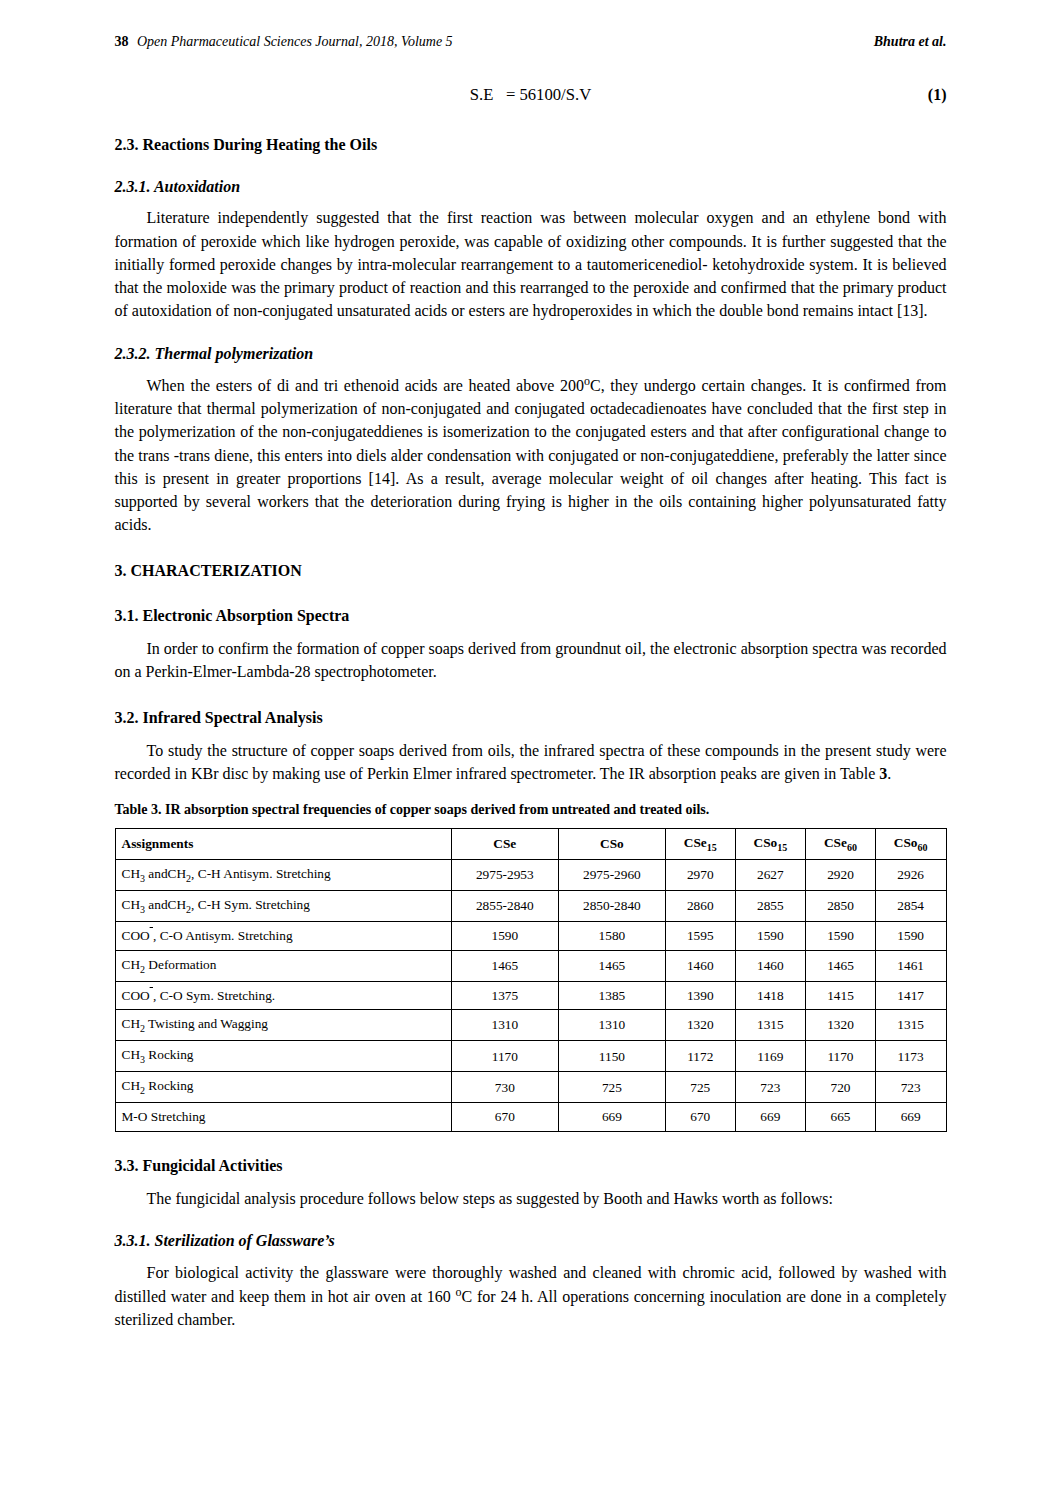38 Open Pharmaceutical Sciences Journal, 2018, Volume 5
Bhutra et al.
S.E = 56100/S.V (1)
2.3. Reactions During Heating the Oils
2.3.1. Autoxidation
Literature independently suggested that the first reaction was between molecular oxygen and an ethylene bond with formation of peroxide which like hydrogen peroxide, was capable of oxidizing other compounds. It is further suggested that the initially formed peroxide changes by intra-molecular rearrangement to a tautomericenediol- ketohydroxide system. It is believed that the moloxide was the primary product of reaction and this rearranged to the peroxide and confirmed that the primary product of autoxidation of non-conjugated unsaturated acids or esters are hydroperoxides in which the double bond remains intact [13].
2.3.2. Thermal polymerization
When the esters of di and tri ethenoid acids are heated above 200oC, they undergo certain changes. It is confirmed from literature that thermal polymerization of non-conjugated and conjugated octadecadienoates have concluded that the first step in the polymerization of the non-conjugateddienes is isomerization to the conjugated esters and that after configurational change to the trans -trans diene, this enters into diels alder condensation with conjugated or non-conjugateddiene, preferably the latter since this is present in greater proportions [14]. As a result, average molecular weight of oil changes after heating. This fact is supported by several workers that the deterioration during frying is higher in the oils containing higher polyunsaturated fatty acids.
3. CHARACTERIZATION
3.1. Electronic Absorption Spectra
In order to confirm the formation of copper soaps derived from groundnut oil, the electronic absorption spectra was recorded on a Perkin-Elmer-Lambda-28 spectrophotometer.
3.2. Infrared Spectral Analysis
To study the structure of copper soaps derived from oils, the infrared spectra of these compounds in the present study were recorded in KBr disc by making use of Perkin Elmer infrared spectrometer. The IR absorption peaks are given in Table 3.
Table 3. IR absorption spectral frequencies of copper soaps derived from untreated and treated oils.
| Assignments | CSe | CSo | CSe 15 | CSo 15 | CSe 60 | CSo 60 |
| --- | --- | --- | --- | --- | --- | --- |
| CH 3 andCH 2 , C-H Antisym. Stretching | 2975-2953 | 2975-2960 | 2970 | 2627 | 2920 | 2926 |
| CH 3 andCH 2 , C-H Sym. Stretching | 2855-2840 | 2850-2840 | 2860 | 2855 | 2850 | 2854 |
| COO , C-O Antisym. Stretching | 1590 | 1580 | 1595 | 1590 | 1590 | 1590 |
| CH 2 Deformation | 1465 | 1465 | 1460 | 1460 | 1465 | 1461 |
| COO , C-O Sym. Stretching. | 1375 | 1385 | 1390 | 1418 | 1415 | 1417 |
| CH 2 Twisting and Wagging | 1310 | 1310 | 1320 | 1315 | 1320 | 1315 |
| CH 3 Rocking | 1170 | 1150 | 1172 | 1169 | 1170 | 1173 |
| CH 2 Rocking | 730 | 725 | 725 | 723 | 720 | 723 |
| M-O Stretching | 670 | 669 | 670 | 669 | 665 | 669 |
3.3. Fungicidal Activities
The fungicidal analysis procedure follows below steps as suggested by Booth and Hawks worth as follows:
3.3.1. Sterilization of Glassware’s
For biological activity the glassware were thoroughly washed and cleaned with chromic acid, followed by washed with distilled water and keep them in hot air oven at 160 oC for 24 h. All operations concerning inoculation are done in a completely sterilized chamber.